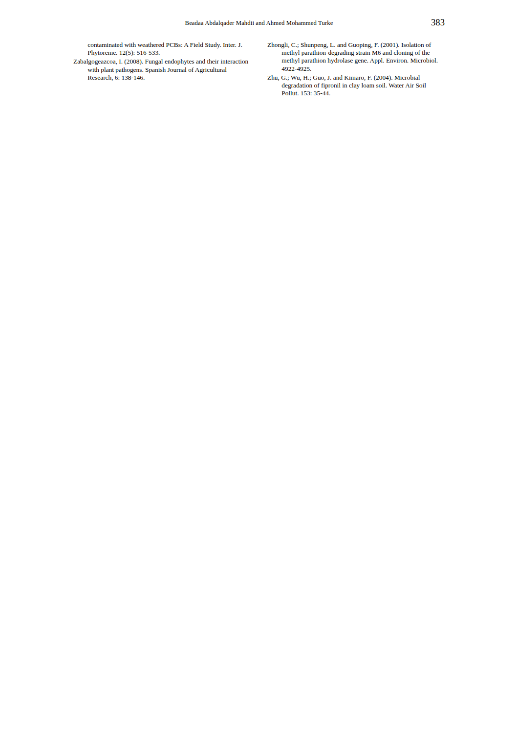Beadaa Abdalqader Mahdii and Ahmed Mohammed Turke 383
contaminated with weathered PCBs: A Field Study. Inter. J. Phytoreme. 12(5): 516-533.
Zabalgogeazcoa, I. (2008). Fungal endophytes and their interaction with plant pathogens. Spanish Journal of Agricultural Research, 6: 138-146.
Zhongli, C.; Shunpeng, L. and Guoping, F. (2001). Isolation of methyl parathion-degrading strain M6 and cloning of the methyl parathion hydrolase gene. Appl. Environ. Microbiol. 4922-4925.
Zhu, G.; Wu, H.; Guo, J. and Kimaro, F. (2004). Microbial degradation of fipronil in clay loam soil. Water Air Soil Pollut. 153: 35-44.